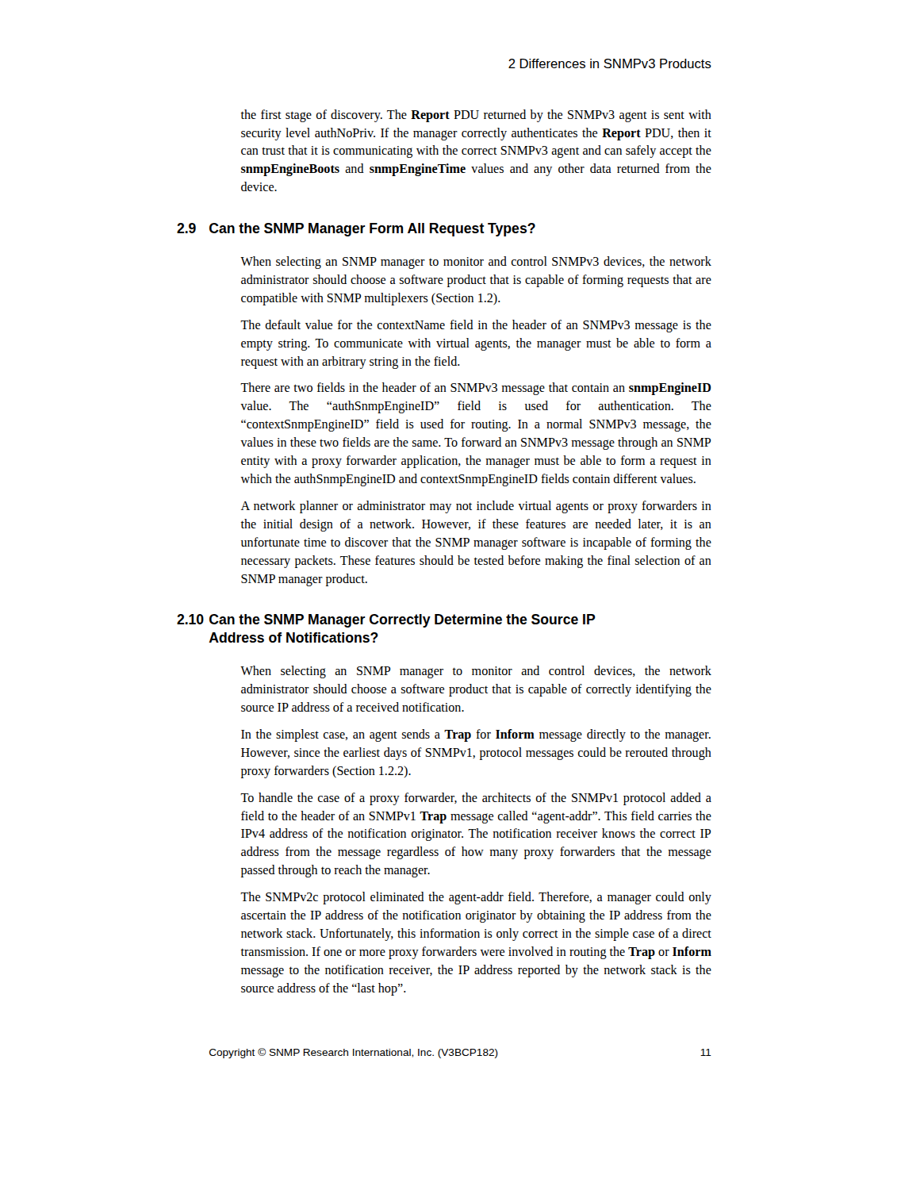2 Differences in SNMPv3 Products
the first stage of discovery. The Report PDU returned by the SNMPv3 agent is sent with security level authNoPriv. If the manager correctly authenticates the Report PDU, then it can trust that it is communicating with the correct SNMPv3 agent and can safely accept the snmpEngineBoots and snmpEngineTime values and any other data returned from the device.
2.9 Can the SNMP Manager Form All Request Types?
When selecting an SNMP manager to monitor and control SNMPv3 devices, the network administrator should choose a software product that is capable of forming requests that are compatible with SNMP multiplexers (Section 1.2).
The default value for the contextName field in the header of an SNMPv3 message is the empty string. To communicate with virtual agents, the manager must be able to form a request with an arbitrary string in the field.
There are two fields in the header of an SNMPv3 message that contain an snmpEngineID value. The “authSnmpEngineID” field is used for authentication. The “contextSnmpEngineID” field is used for routing. In a normal SNMPv3 message, the values in these two fields are the same. To forward an SNMPv3 message through an SNMP entity with a proxy forwarder application, the manager must be able to form a request in which the authSnmpEngineID and contextSnmpEngineID fields contain different values.
A network planner or administrator may not include virtual agents or proxy forwarders in the initial design of a network. However, if these features are needed later, it is an unfortunate time to discover that the SNMP manager software is incapable of forming the necessary packets. These features should be tested before making the final selection of an SNMP manager product.
2.10 Can the SNMP Manager Correctly Determine the Source IP Address of Notifications?
When selecting an SNMP manager to monitor and control devices, the network administrator should choose a software product that is capable of correctly identifying the source IP address of a received notification.
In the simplest case, an agent sends a Trap for Inform message directly to the manager. However, since the earliest days of SNMPv1, protocol messages could be rerouted through proxy forwarders (Section 1.2.2).
To handle the case of a proxy forwarder, the architects of the SNMPv1 protocol added a field to the header of an SNMPv1 Trap message called “agent-addr”. This field carries the IPv4 address of the notification originator. The notification receiver knows the correct IP address from the message regardless of how many proxy forwarders that the message passed through to reach the manager.
The SNMPv2c protocol eliminated the agent-addr field. Therefore, a manager could only ascertain the IP address of the notification originator by obtaining the IP address from the network stack. Unfortunately, this information is only correct in the simple case of a direct transmission. If one or more proxy forwarders were involved in routing the Trap or Inform message to the notification receiver, the IP address reported by the network stack is the source address of the “last hop”.
Copyright © SNMP Research International, Inc. (V3BCP182)
11